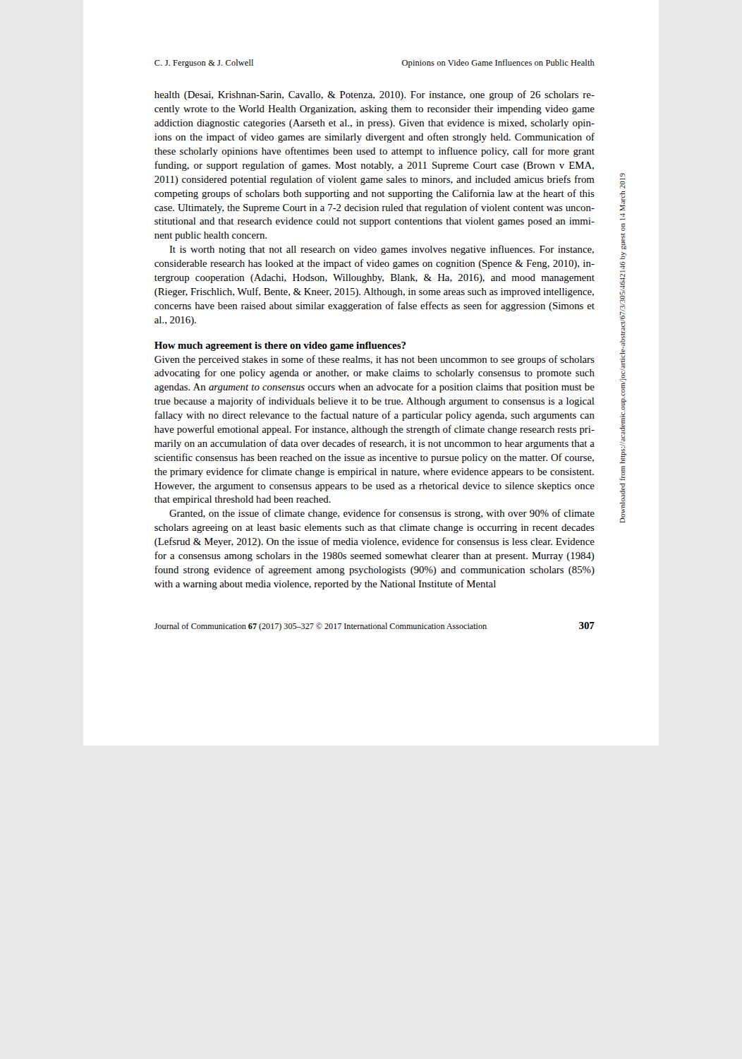C. J. Ferguson & J. Colwell Opinions on Video Game Influences on Public Health
health (Desai, Krishnan-Sarin, Cavallo, & Potenza, 2010). For instance, one group of 26 scholars recently wrote to the World Health Organization, asking them to reconsider their impending video game addiction diagnostic categories (Aarseth et al., in press). Given that evidence is mixed, scholarly opinions on the impact of video games are similarly divergent and often strongly held. Communication of these scholarly opinions have oftentimes been used to attempt to influence policy, call for more grant funding, or support regulation of games. Most notably, a 2011 Supreme Court case (Brown v EMA, 2011) considered potential regulation of violent game sales to minors, and included amicus briefs from competing groups of scholars both supporting and not supporting the California law at the heart of this case. Ultimately, the Supreme Court in a 7-2 decision ruled that regulation of violent content was unconstitutional and that research evidence could not support contentions that violent games posed an imminent public health concern.
It is worth noting that not all research on video games involves negative influences. For instance, considerable research has looked at the impact of video games on cognition (Spence & Feng, 2010), intergroup cooperation (Adachi, Hodson, Willoughby, Blank, & Ha, 2016), and mood management (Rieger, Frischlich, Wulf, Bente, & Kneer, 2015). Although, in some areas such as improved intelligence, concerns have been raised about similar exaggeration of false effects as seen for aggression (Simons et al., 2016).
How much agreement is there on video game influences?
Given the perceived stakes in some of these realms, it has not been uncommon to see groups of scholars advocating for one policy agenda or another, or make claims to scholarly consensus to promote such agendas. An argument to consensus occurs when an advocate for a position claims that position must be true because a majority of individuals believe it to be true. Although argument to consensus is a logical fallacy with no direct relevance to the factual nature of a particular policy agenda, such arguments can have powerful emotional appeal. For instance, although the strength of climate change research rests primarily on an accumulation of data over decades of research, it is not uncommon to hear arguments that a scientific consensus has been reached on the issue as incentive to pursue policy on the matter. Of course, the primary evidence for climate change is empirical in nature, where evidence appears to be consistent. However, the argument to consensus appears to be used as a rhetorical device to silence skeptics once that empirical threshold had been reached.
Granted, on the issue of climate change, evidence for consensus is strong, with over 90% of climate scholars agreeing on at least basic elements such as that climate change is occurring in recent decades (Lefsrud & Meyer, 2012). On the issue of media violence, evidence for consensus is less clear. Evidence for a consensus among scholars in the 1980s seemed somewhat clearer than at present. Murray (1984) found strong evidence of agreement among psychologists (90%) and communication scholars (85%) with a warning about media violence, reported by the National Institute of Mental
Journal of Communication 67 (2017) 305–327 © 2017 International Communication Association 307
Downloaded from https://academic.oup.com/joc/article-abstract/67/3/305/4642146 by guest on 14 March 2019